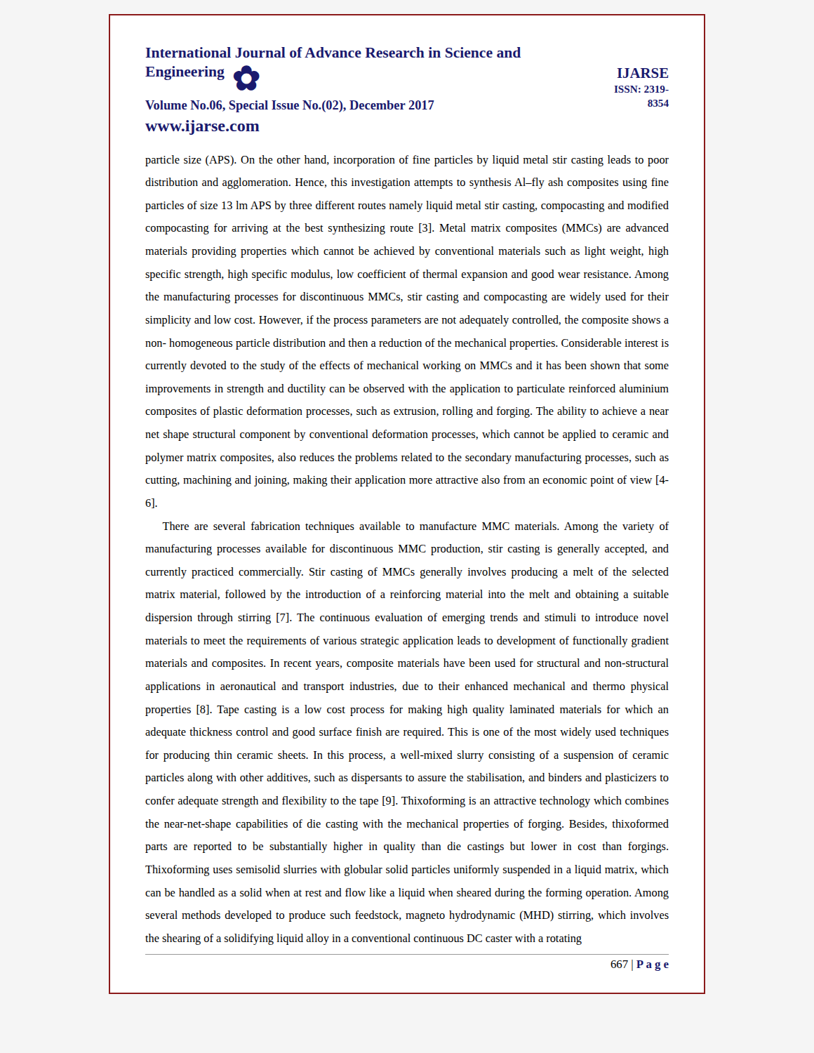International Journal of Advance Research in Science and Engineering ✿
Volume No.06, Special Issue No.(02), December 2017
www.ijarse.com
IJARSE
ISSN: 2319-8354
particle size (APS). On the other hand, incorporation of fine particles by liquid metal stir casting leads to poor distribution and agglomeration. Hence, this investigation attempts to synthesis Al–fly ash composites using fine particles of size 13 lm APS by three different routes namely liquid metal stir casting, compocasting and modified compocasting for arriving at the best synthesizing route [3]. Metal matrix composites (MMCs) are advanced materials providing properties which cannot be achieved by conventional materials such as light weight, high specific strength, high specific modulus, low coefficient of thermal expansion and good wear resistance. Among the manufacturing processes for discontinuous MMCs, stir casting and compocasting are widely used for their simplicity and low cost. However, if the process parameters are not adequately controlled, the composite shows a non- homogeneous particle distribution and then a reduction of the mechanical properties. Considerable interest is currently devoted to the study of the effects of mechanical working on MMCs and it has been shown that some improvements in strength and ductility can be observed with the application to particulate reinforced aluminium composites of plastic deformation processes, such as extrusion, rolling and forging. The ability to achieve a near net shape structural component by conventional deformation processes, which cannot be applied to ceramic and polymer matrix composites, also reduces the problems related to the secondary manufacturing processes, such as cutting, machining and joining, making their application more attractive also from an economic point of view [4-6].
There are several fabrication techniques available to manufacture MMC materials. Among the variety of manufacturing processes available for discontinuous MMC production, stir casting is generally accepted, and currently practiced commercially. Stir casting of MMCs generally involves producing a melt of the selected matrix material, followed by the introduction of a reinforcing material into the melt and obtaining a suitable dispersion through stirring [7]. The continuous evaluation of emerging trends and stimuli to introduce novel materials to meet the requirements of various strategic application leads to development of functionally gradient materials and composites. In recent years, composite materials have been used for structural and non-structural applications in aeronautical and transport industries, due to their enhanced mechanical and thermo physical properties [8]. Tape casting is a low cost process for making high quality laminated materials for which an adequate thickness control and good surface finish are required. This is one of the most widely used techniques for producing thin ceramic sheets. In this process, a well-mixed slurry consisting of a suspension of ceramic particles along with other additives, such as dispersants to assure the stabilisation, and binders and plasticizers to confer adequate strength and flexibility to the tape [9]. Thixoforming is an attractive technology which combines the near-net-shape capabilities of die casting with the mechanical properties of forging. Besides, thixoformed parts are reported to be substantially higher in quality than die castings but lower in cost than forgings. Thixoforming uses semisolid slurries with globular solid particles uniformly suspended in a liquid matrix, which can be handled as a solid when at rest and flow like a liquid when sheared during the forming operation. Among several methods developed to produce such feedstock, magneto hydrodynamic (MHD) stirring, which involves the shearing of a solidifying liquid alloy in a conventional continuous DC caster with a rotating
667 | P a g e